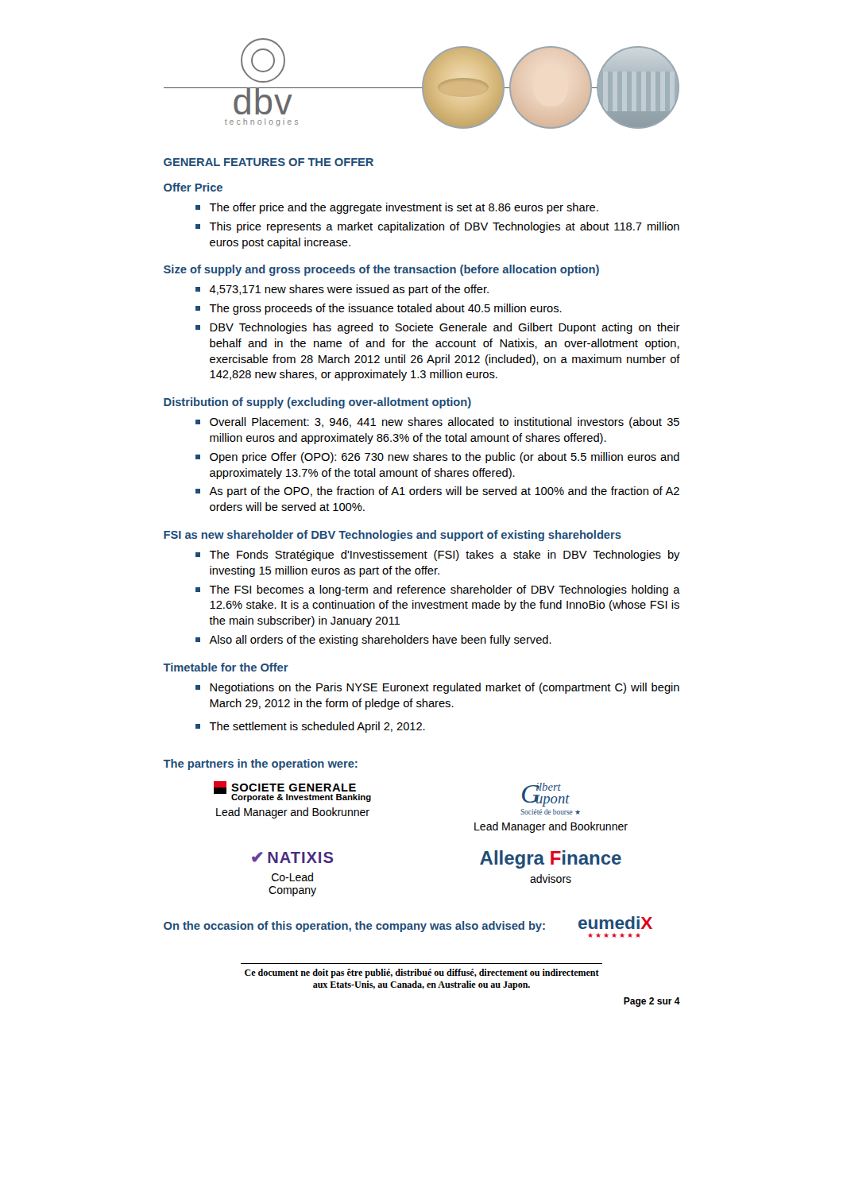dbv
technologies
GENERAL FEATURES OF THE OFFER
Offer Price
The offer price and the aggregate investment is set at 8.86 euros per share.
This price represents a market capitalization of DBV Technologies at about 118.7 million euros post capital increase.
Size of supply and gross proceeds of the transaction (before allocation option)
4,573,171 new shares were issued as part of the offer.
The gross proceeds of the issuance totaled about 40.5 million euros.
DBV Technologies has agreed to Societe Generale and Gilbert Dupont acting on their behalf and in the name of and for the account of Natixis, an over-allotment option, exercisable from 28 March 2012 until 26 April 2012 (included), on a maximum number of 142,828 new shares, or approximately 1.3 million euros.
Distribution of supply (excluding over-allotment option)
Overall Placement: 3, 946, 441 new shares allocated to institutional investors (about 35 million euros and approximately 86.3% of the total amount of shares offered).
Open price Offer (OPO): 626 730 new shares to the public (or about 5.5 million euros and approximately 13.7% of the total amount of shares offered).
As part of the OPO, the fraction of A1 orders will be served at 100% and the fraction of A2 orders will be served at 100%.
FSI as new shareholder of DBV Technologies and support of existing shareholders
The Fonds Stratégique d'Investissement (FSI) takes a stake in DBV Technologies by investing 15 million euros as part of the offer.
The FSI becomes a long-term and reference shareholder of DBV Technologies holding a 12.6% stake. It is a continuation of the investment made by the fund InnoBio (whose FSI is the main subscriber) in January 2011
Also all orders of the existing shareholders have been fully served.
Timetable for the Offer
Negotiations on the Paris NYSE Euronext regulated market of (compartment C) will begin March 29, 2012 in the form of pledge of shares.
The settlement is scheduled April 2, 2012.
The partners in the operation were:
SOCIETE GENERALE
Corporate & Investment Banking
Lead Manager and Bookrunner
Gilbert upont
Société de bourse ★
Lead Manager and Bookrunner
✔NATIXIS
Co-Lead
Company
Allegra Finance
advisors
On the occasion of this operation, the company was also advised by:
eumediX
★★★★★★★
Ce document ne doit pas être publié, distribué ou diffusé, directement ou indirectement
aux Etats-Unis, au Canada, en Australie ou au Japon.
Page 2 sur 4